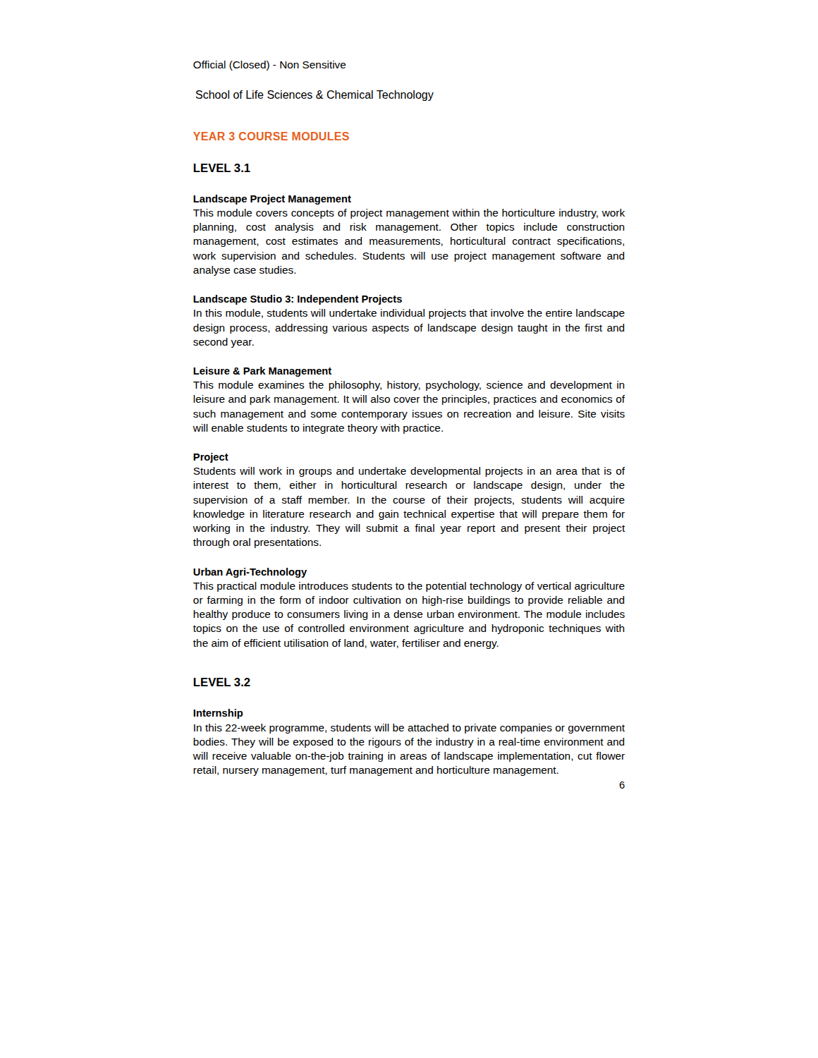Official (Closed) - Non Sensitive
School of Life Sciences & Chemical Technology
Year 3 Course Modules
LEVEL 3.1
Landscape Project Management
This module covers concepts of project management within the horticulture industry, work planning, cost analysis and risk management. Other topics include construction management, cost estimates and measurements, horticultural contract specifications, work supervision and schedules. Students will use project management software and analyse case studies.
Landscape Studio 3: Independent Projects
In this module, students will undertake individual projects that involve the entire landscape design process, addressing various aspects of landscape design taught in the first and second year.
Leisure & Park Management
This module examines the philosophy, history, psychology, science and development in leisure and park management. It will also cover the principles, practices and economics of such management and some contemporary issues on recreation and leisure. Site visits will enable students to integrate theory with practice.
Project
Students will work in groups and undertake developmental projects in an area that is of interest to them, either in horticultural research or landscape design, under the supervision of a staff member. In the course of their projects, students will acquire knowledge in literature research and gain technical expertise that will prepare them for working in the industry. They will submit a final year report and present their project through oral presentations.
Urban Agri-Technology
This practical module introduces students to the potential technology of vertical agriculture or farming in the form of indoor cultivation on high-rise buildings to provide reliable and healthy produce to consumers living in a dense urban environment. The module includes topics on the use of controlled environment agriculture and hydroponic techniques with the aim of efficient utilisation of land, water, fertiliser and energy.
LEVEL 3.2
Internship
In this 22-week programme, students will be attached to private companies or government bodies. They will be exposed to the rigours of the industry in a real-time environment and will receive valuable on-the-job training in areas of landscape implementation, cut flower retail, nursery management, turf management and horticulture management.
6